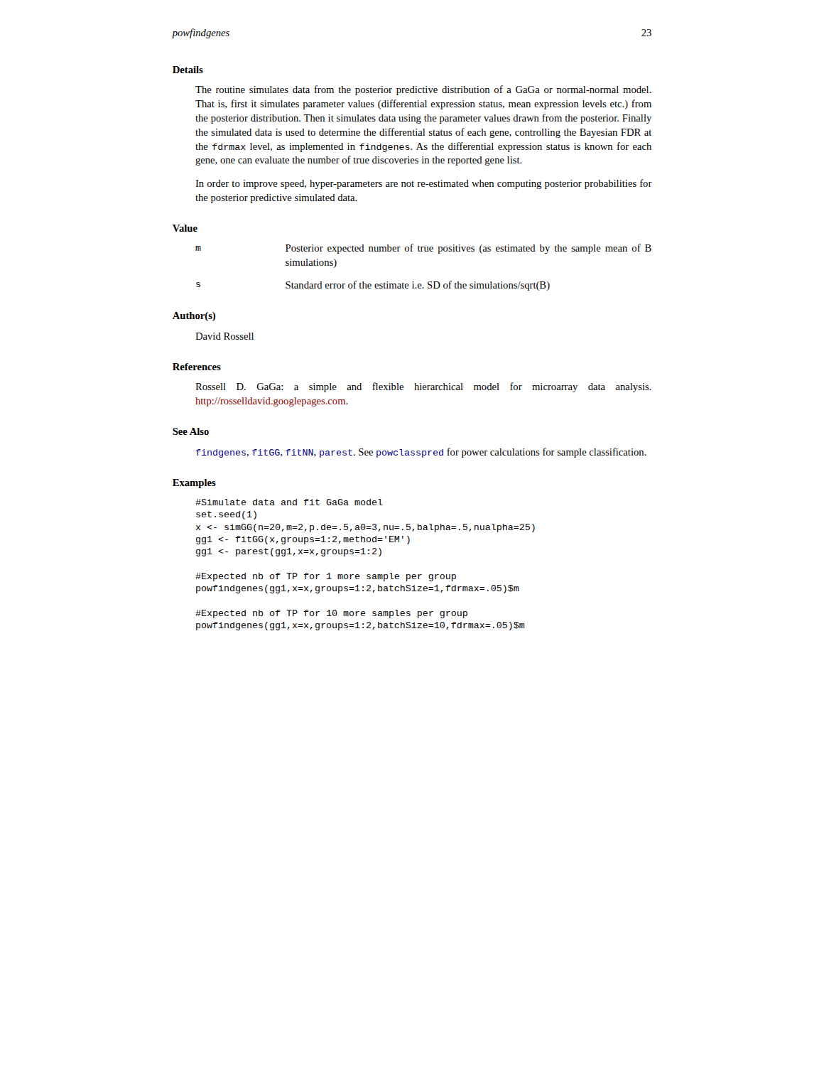powfindgenes 23
Details
The routine simulates data from the posterior predictive distribution of a GaGa or normal-normal model. That is, first it simulates parameter values (differential expression status, mean expression levels etc.) from the posterior distribution. Then it simulates data using the parameter values drawn from the posterior. Finally the simulated data is used to determine the differential status of each gene, controlling the Bayesian FDR at the fdrmax level, as implemented in findgenes. As the differential expression status is known for each gene, one can evaluate the number of true discoveries in the reported gene list.
In order to improve speed, hyper-parameters are not re-estimated when computing posterior probabilities for the posterior predictive simulated data.
Value
m
Posterior expected number of true positives (as estimated by the sample mean of B simulations)
s
Standard error of the estimate i.e. SD of the simulations/sqrt(B)
Author(s)
David Rossell
References
Rossell D. GaGa: a simple and flexible hierarchical model for microarray data analysis. http://rosselldavid.googlepages.com.
See Also
findgenes, fitGG, fitNN, parest. See powclasspred for power calculations for sample classification.
Examples
#Simulate data and fit GaGa model
set.seed(1)
x <- simGG(n=20,m=2,p.de=.5,a0=3,nu=.5,balpha=.5,nualpha=25)
gg1 <- fitGG(x,groups=1:2,method='EM')
gg1 <- parest(gg1,x=x,groups=1:2)

#Expected nb of TP for 1 more sample per group
powfindgenes(gg1,x=x,groups=1:2,batchSize=1,fdrmax=.05)$m

#Expected nb of TP for 10 more samples per group
powfindgenes(gg1,x=x,groups=1:2,batchSize=10,fdrmax=.05)$m